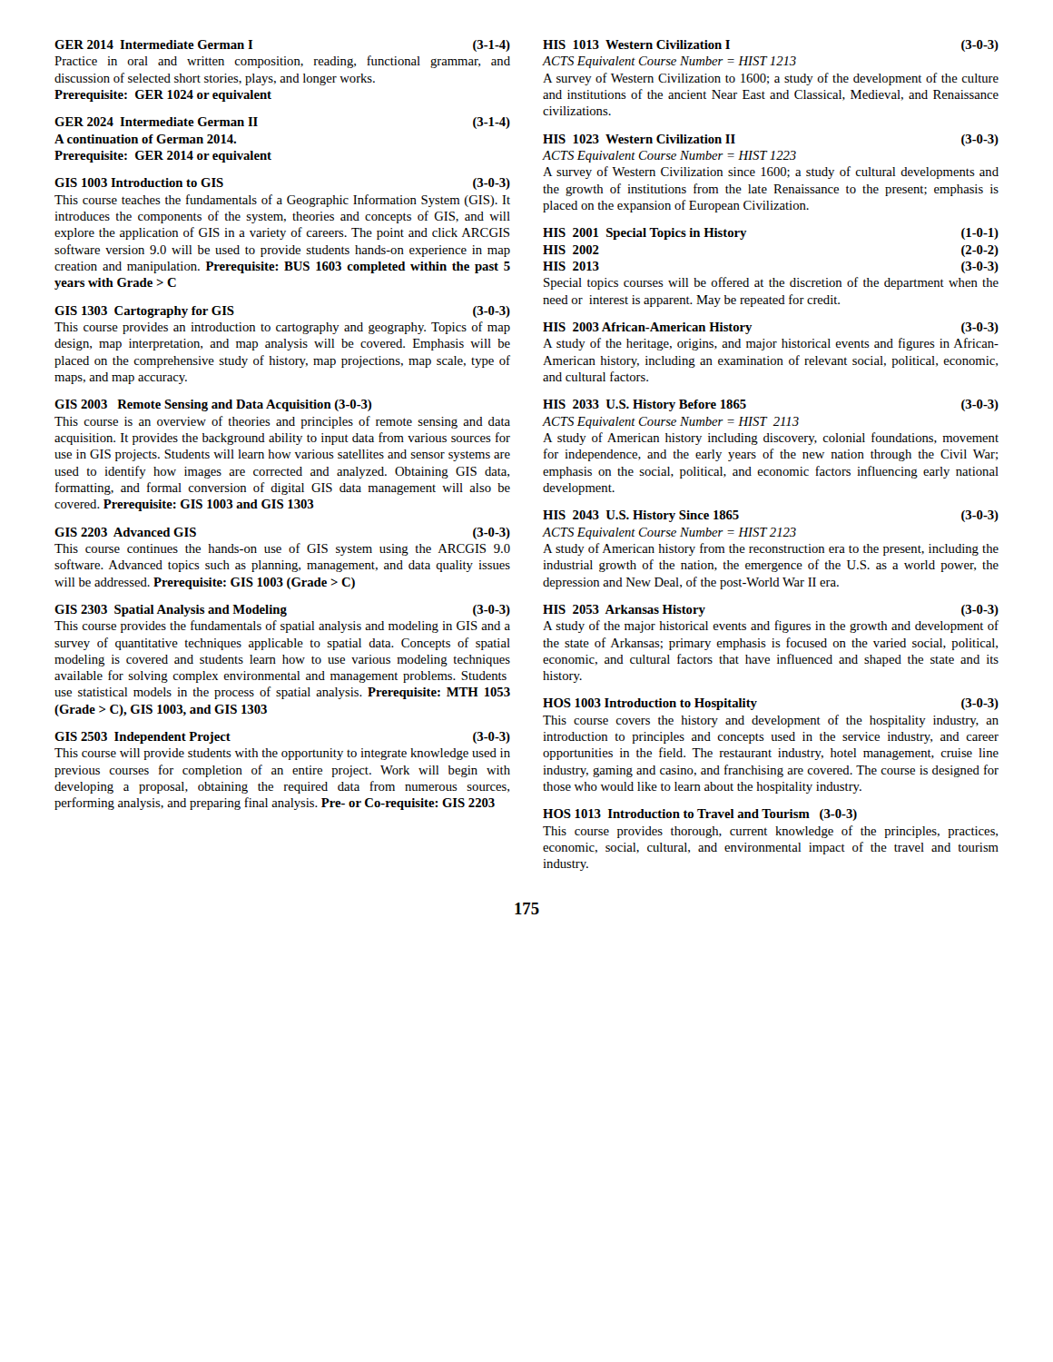GER 2014 Intermediate German I(3-1-4)
Practice in oral and written composition, reading, functional grammar, and discussion of selected short stories, plays, and longer works.
Prerequisite: GER 1024 or equivalent
GER 2024 Intermediate German II(3-1-4)
A continuation of German 2014.
Prerequisite: GER 2014 or equivalent
GIS 1003 Introduction to GIS(3-0-3)
This course teaches the fundamentals of a Geographic Information System (GIS). It introduces the components of the system, theories and concepts of GIS, and will explore the application of GIS in a variety of careers. The point and click ARCGIS software version 9.0 will be used to provide students hands-on experience in map creation and manipulation. Prerequisite: BUS 1603 completed within the past 5 years with Grade > C
GIS 1303 Cartography for GIS(3-0-3)
This course provides an introduction to cartography and geography. Topics of map design, map interpretation, and map analysis will be covered. Emphasis will be placed on the comprehensive study of history, map projections, map scale, type of maps, and map accuracy.
GIS 2003 Remote Sensing and Data Acquisition (3-0-3)
This course is an overview of theories and principles of remote sensing and data acquisition. It provides the background ability to input data from various sources for use in GIS projects. Students will learn how various satellites and sensor systems are used to identify how images are corrected and analyzed. Obtaining GIS data, formatting, and formal conversion of digital GIS data management will also be covered. Prerequisite: GIS 1003 and GIS 1303
GIS 2203 Advanced GIS(3-0-3)
This course continues the hands-on use of GIS system using the ARCGIS 9.0 software. Advanced topics such as planning, management, and data quality issues will be addressed. Prerequisite: GIS 1003 (Grade > C)
GIS 2303 Spatial Analysis and Modeling(3-0-3)
This course provides the fundamentals of spatial analysis and modeling in GIS and a survey of quantitative techniques applicable to spatial data. Concepts of spatial modeling is covered and students learn how to use various modeling techniques available for solving complex environmental and management problems. Students use statistical models in the process of spatial analysis. Prerequisite: MTH 1053 (Grade > C), GIS 1003, and GIS 1303
GIS 2503 Independent Project(3-0-3)
This course will provide students with the opportunity to integrate knowledge used in previous courses for completion of an entire project. Work will begin with developing a proposal, obtaining the required data from numerous sources, performing analysis, and preparing final analysis. Pre- or Co-requisite: GIS 2203
HIS 1013 Western Civilization I(3-0-3)
ACTS Equivalent Course Number = HIST 1213
A survey of Western Civilization to 1600; a study of the development of the culture and institutions of the ancient Near East and Classical, Medieval, and Renaissance civilizations.
HIS 1023 Western Civilization II(3-0-3)
ACTS Equivalent Course Number = HIST 1223
A survey of Western Civilization since 1600; a study of cultural developments and the growth of institutions from the late Renaissance to the present; emphasis is placed on the expansion of European Civilization.
HIS 2001 Special Topics in History(1-0-1)
HIS 2002(2-0-2)
HIS 2013(3-0-3)
Special topics courses will be offered at the discretion of the department when the need or interest is apparent. May be repeated for credit.
HIS 2003 African-American History(3-0-3)
A study of the heritage, origins, and major historical events and figures in African-American history, including an examination of relevant social, political, economic, and cultural factors.
HIS 2033 U.S. History Before 1865(3-0-3)
ACTS Equivalent Course Number = HIST 2113
A study of American history including discovery, colonial foundations, movement for independence, and the early years of the new nation through the Civil War; emphasis on the social, political, and economic factors influencing early national development.
HIS 2043 U.S. History Since 1865(3-0-3)
ACTS Equivalent Course Number = HIST 2123
A study of American history from the reconstruction era to the present, including the industrial growth of the nation, the emergence of the U.S. as a world power, the depression and New Deal, of the post-World War II era.
HIS 2053 Arkansas History(3-0-3)
A study of the major historical events and figures in the growth and development of the state of Arkansas; primary emphasis is focused on the varied social, political, economic, and cultural factors that have influenced and shaped the state and its history.
HOS 1003 Introduction to Hospitality(3-0-3)
This course covers the history and development of the hospitality industry, an introduction to principles and concepts used in the service industry, and career opportunities in the field. The restaurant industry, hotel management, cruise line industry, gaming and casino, and franchising are covered. The course is designed for those who would like to learn about the hospitality industry.
HOS 1013 Introduction to Travel and Tourism (3-0-3)
This course provides thorough, current knowledge of the principles, practices, economic, social, cultural, and environmental impact of the travel and tourism industry.
175